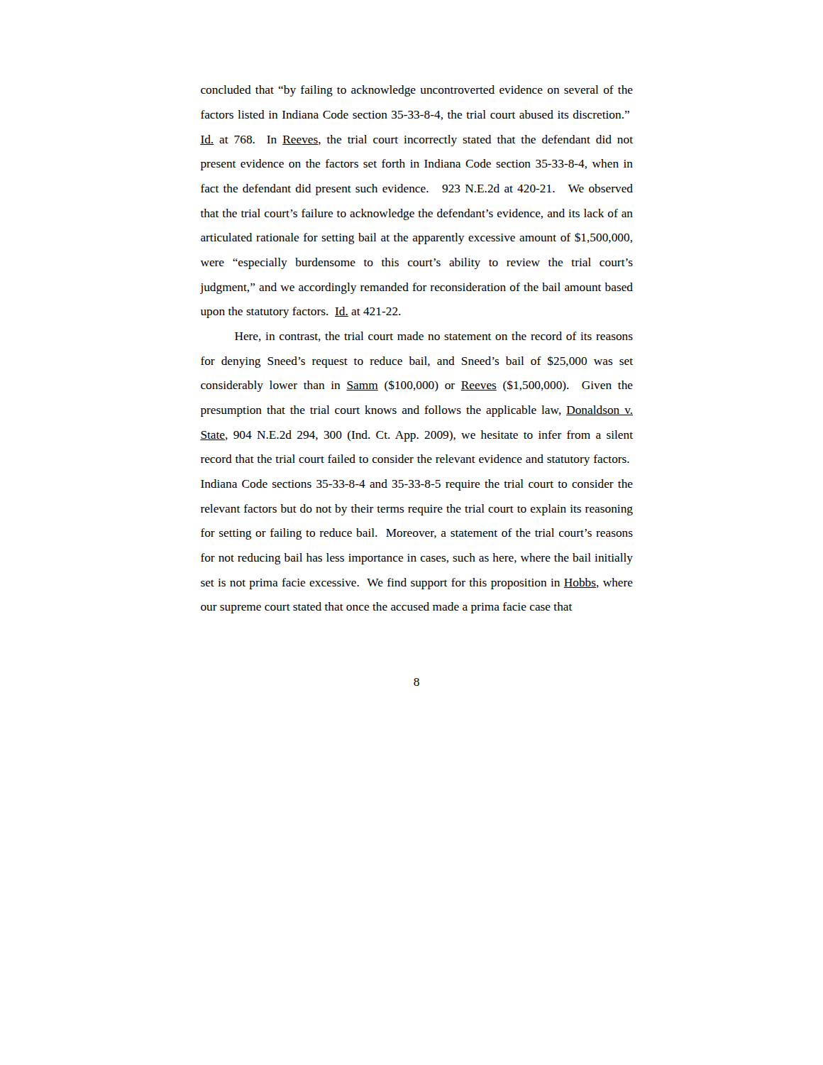concluded that “by failing to acknowledge uncontroverted evidence on several of the factors listed in Indiana Code section 35-33-8-4, the trial court abused its discretion.” Id. at 768. In Reeves, the trial court incorrectly stated that the defendant did not present evidence on the factors set forth in Indiana Code section 35-33-8-4, when in fact the defendant did present such evidence. 923 N.E.2d at 420-21. We observed that the trial court’s failure to acknowledge the defendant’s evidence, and its lack of an articulated rationale for setting bail at the apparently excessive amount of $1,500,000, were “especially burdensome to this court’s ability to review the trial court’s judgment,” and we accordingly remanded for reconsideration of the bail amount based upon the statutory factors. Id. at 421-22.
Here, in contrast, the trial court made no statement on the record of its reasons for denying Sneed’s request to reduce bail, and Sneed’s bail of $25,000 was set considerably lower than in Samm ($100,000) or Reeves ($1,500,000). Given the presumption that the trial court knows and follows the applicable law, Donaldson v. State, 904 N.E.2d 294, 300 (Ind. Ct. App. 2009), we hesitate to infer from a silent record that the trial court failed to consider the relevant evidence and statutory factors. Indiana Code sections 35-33-8-4 and 35-33-8-5 require the trial court to consider the relevant factors but do not by their terms require the trial court to explain its reasoning for setting or failing to reduce bail. Moreover, a statement of the trial court’s reasons for not reducing bail has less importance in cases, such as here, where the bail initially set is not prima facie excessive. We find support for this proposition in Hobbs, where our supreme court stated that once the accused made a prima facie case that
8